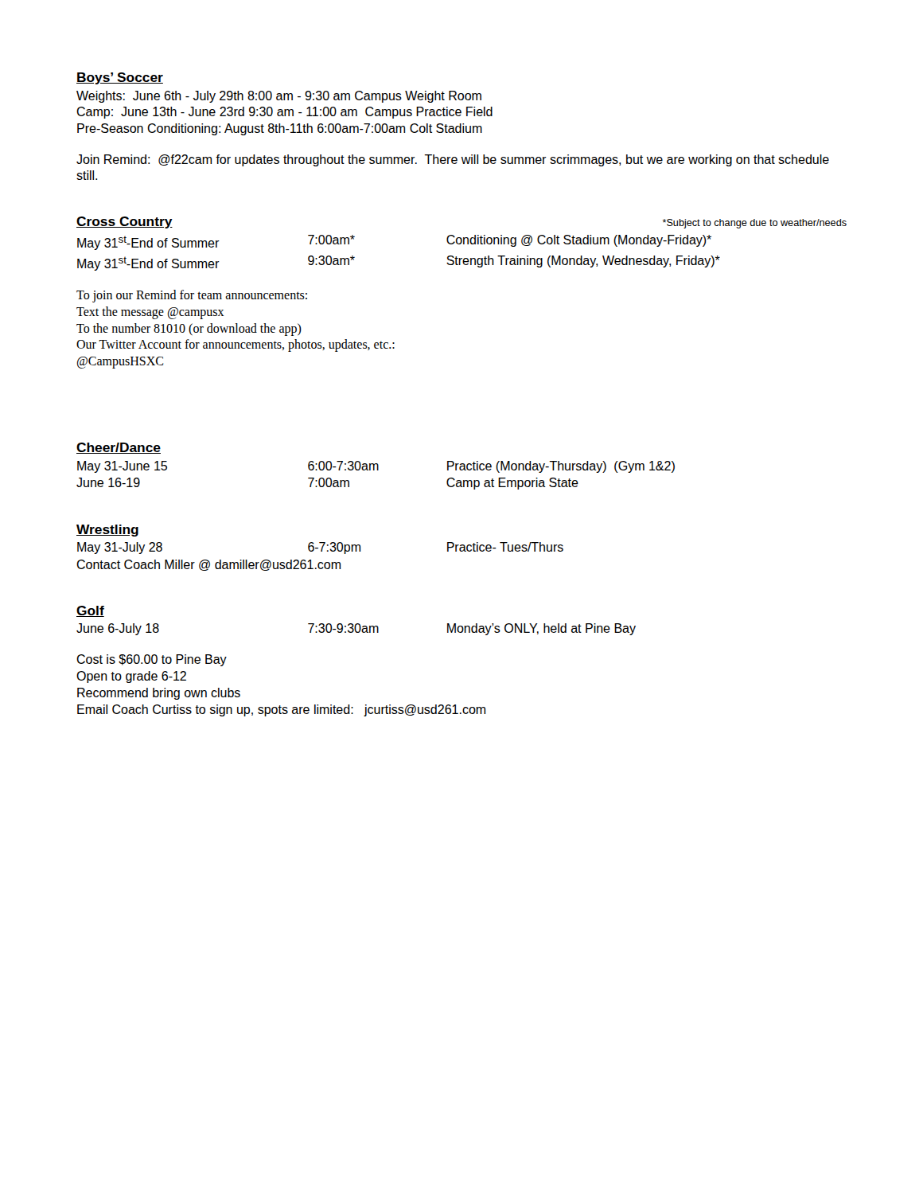Boys’ Soccer
Weights: June 6th - July 29th 8:00 am - 9:30 am Campus Weight Room
Camp: June 13th - June 23rd 9:30 am - 11:00 am Campus Practice Field
Pre-Season Conditioning: August 8th-11th 6:00am-7:00am Colt Stadium
Join Remind: @f22cam for updates throughout the summer. There will be summer scrimmages, but we are working on that schedule still.
Cross Country
*Subject to change due to weather/needs
| May 31 st -End of Summer | 7:00am* | Conditioning @ Colt Stadium (Monday-Friday)* |
| May 31 st -End of Summer | 9:30am* | Strength Training (Monday, Wednesday, Friday)* |
To join our Remind for team announcements:
Text the message @campusx
To the number 81010 (or download the app)
Our Twitter Account for announcements, photos, updates, etc.:
@CampusHSXC
Cheer/Dance
| May 31-June 15 | 6:00-7:30am | Practice (Monday-Thursday) (Gym 1&2) |
| June 16-19 | 7:00am | Camp at Emporia State |
Wrestling
| May 31-July 28 | 6-7:30pm | Practice- Tues/Thurs |
Contact Coach Miller @ damiller@usd261.com
Golf
| June 6-July 18 | 7:30-9:30am | Monday’s ONLY, held at Pine Bay |
Cost is $60.00 to Pine Bay
Open to grade 6-12
Recommend bring own clubs
Email Coach Curtiss to sign up, spots are limited: jcurtiss@usd261.com